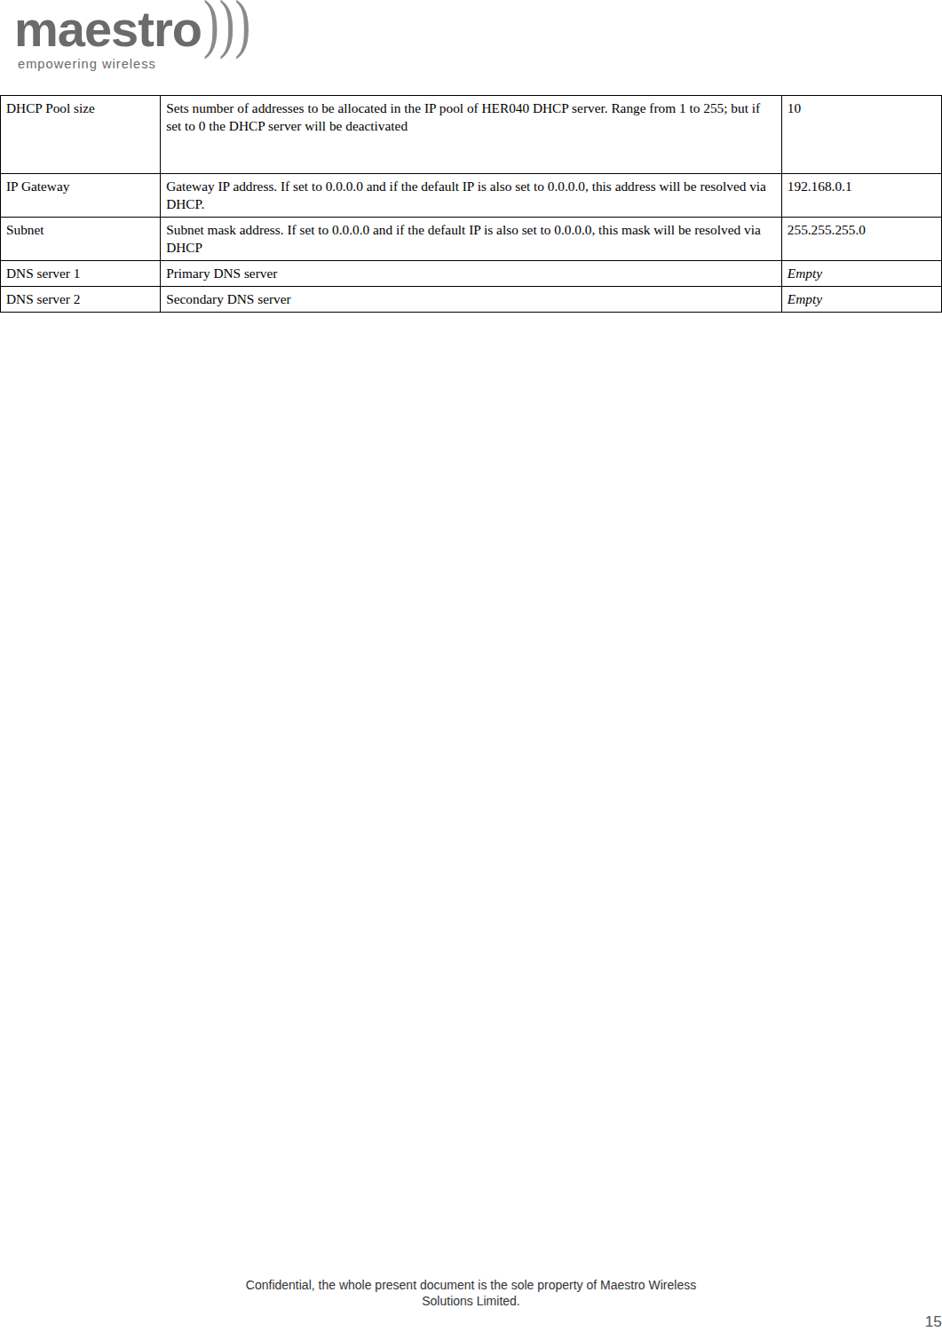maestro)))
empowering wireless
| DHCP Pool size | Sets number of addresses to be allocated in the IP pool of HER040 DHCP server. Range from 1 to 255; but if set to 0 the DHCP server will be deactivated | 10 |
| IP Gateway | Gateway IP address. If set to 0.0.0.0 and if the default IP is also set to 0.0.0.0, this address will be resolved via DHCP. | 192.168.0.1 |
| Subnet | Subnet mask address. If set to 0.0.0.0 and if the default IP is also set to 0.0.0.0, this mask will be resolved via DHCP | 255.255.255.0 |
| DNS server 1 | Primary DNS server | Empty |
| DNS server 2 | Secondary DNS server | Empty |
Confidential, the whole present document is the sole property of Maestro Wireless
Solutions Limited.
15